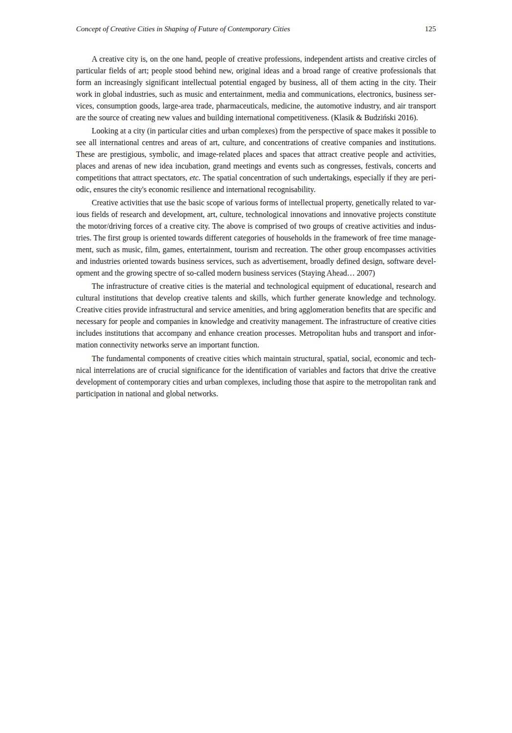Concept of Creative Cities in Shaping of Future of Contemporary Cities 125
A creative city is, on the one hand, people of creative professions, independent artists and creative circles of particular fields of art; people stood behind new, original ideas and a broad range of creative professionals that form an increasingly significant intellectual potential engaged by business, all of them acting in the city. Their work in global industries, such as music and entertainment, media and communications, electronics, business services, consumption goods, large-area trade, pharmaceuticals, medicine, the automotive industry, and air transport are the source of creating new values and building international competitiveness. (Klasik & Budziński 2016).
Looking at a city (in particular cities and urban complexes) from the perspective of space makes it possible to see all international centres and areas of art, culture, and concentrations of creative companies and institutions. These are prestigious, symbolic, and image-related places and spaces that attract creative people and activities, places and arenas of new idea incubation, grand meetings and events such as congresses, festivals, concerts and competitions that attract spectators, etc. The spatial concentration of such undertakings, especially if they are periodic, ensures the city's economic resilience and international recognisability.
Creative activities that use the basic scope of various forms of intellectual property, genetically related to various fields of research and development, art, culture, technological innovations and innovative projects constitute the motor/driving forces of a creative city. The above is comprised of two groups of creative activities and industries. The first group is oriented towards different categories of households in the framework of free time management, such as music, film, games, entertainment, tourism and recreation. The other group encompasses activities and industries oriented towards business services, such as advertisement, broadly defined design, software development and the growing spectre of so-called modern business services (Staying Ahead… 2007)
The infrastructure of creative cities is the material and technological equipment of educational, research and cultural institutions that develop creative talents and skills, which further generate knowledge and technology. Creative cities provide infrastructural and service amenities, and bring agglomeration benefits that are specific and necessary for people and companies in knowledge and creativity management. The infrastructure of creative cities includes institutions that accompany and enhance creation processes. Metropolitan hubs and transport and information connectivity networks serve an important function.
The fundamental components of creative cities which maintain structural, spatial, social, economic and technical interrelations are of crucial significance for the identification of variables and factors that drive the creative development of contemporary cities and urban complexes, including those that aspire to the metropolitan rank and participation in national and global networks.